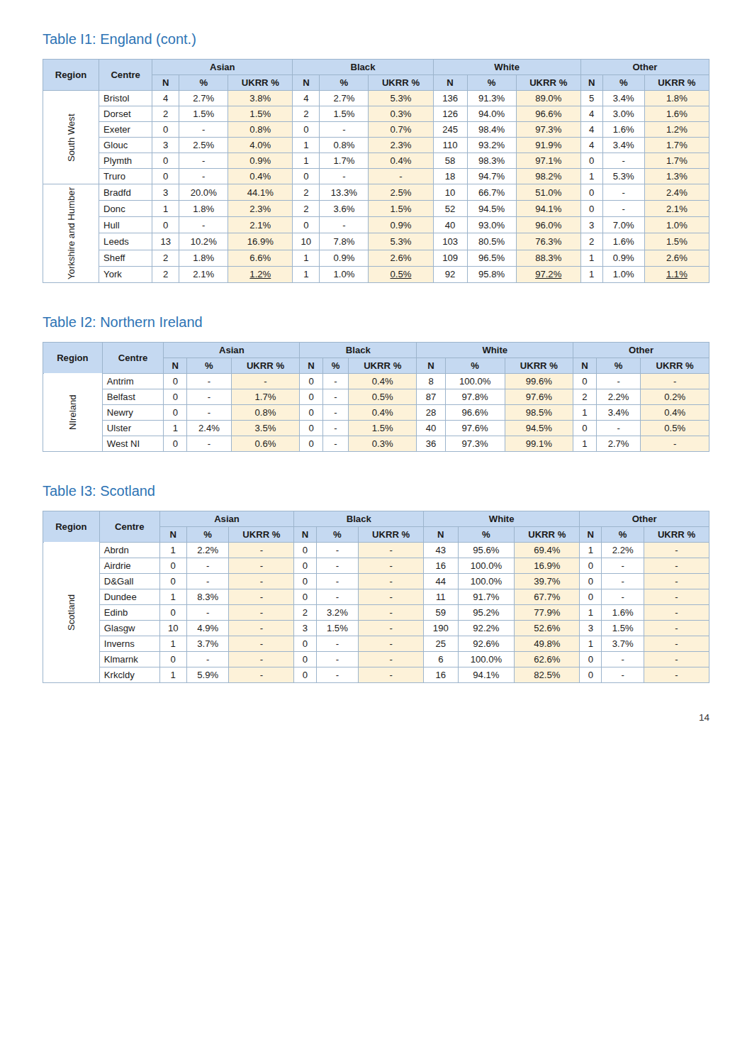Table I1: England (cont.)
| Region | Centre | Asian | Black | White | Other |
| --- | --- | --- | --- | --- | --- |
| N | % | UKRR % | N | % | UKRR % | N | % | UKRR % | N | % | UKRR % |
| South West | Bristol | 4 | 2.7% | 3.8% | 4 | 2.7% | 5.3% | 136 | 91.3% | 89.0% | 5 | 3.4% | 1.8% |
| Dorset | 2 | 1.5% | 1.5% | 2 | 1.5% | 0.3% | 126 | 94.0% | 96.6% | 4 | 3.0% | 1.6% |
| Exeter | 0 | - | 0.8% | 0 | - | 0.7% | 245 | 98.4% | 97.3% | 4 | 1.6% | 1.2% |
| Glouc | 3 | 2.5% | 4.0% | 1 | 0.8% | 2.3% | 110 | 93.2% | 91.9% | 4 | 3.4% | 1.7% |
| Plymth | 0 | - | 0.9% | 1 | 1.7% | 0.4% | 58 | 98.3% | 97.1% | 0 | - | 1.7% |
| Truro | 0 | - | 0.4% | 0 | - | - | 18 | 94.7% | 98.2% | 1 | 5.3% | 1.3% |
| Yorkshire and Humber | Bradfd | 3 | 20.0% | 44.1% | 2 | 13.3% | 2.5% | 10 | 66.7% | 51.0% | 0 | - | 2.4% |
| Donc | 1 | 1.8% | 2.3% | 2 | 3.6% | 1.5% | 52 | 94.5% | 94.1% | 0 | - | 2.1% |
| Hull | 0 | - | 2.1% | 0 | - | 0.9% | 40 | 93.0% | 96.0% | 3 | 7.0% | 1.0% |
| Leeds | 13 | 10.2% | 16.9% | 10 | 7.8% | 5.3% | 103 | 80.5% | 76.3% | 2 | 1.6% | 1.5% |
| Sheff | 2 | 1.8% | 6.6% | 1 | 0.9% | 2.6% | 109 | 96.5% | 88.3% | 1 | 0.9% | 2.6% |
| York | 2 | 2.1% | 1.2% | 1 | 1.0% | 0.5% | 92 | 95.8% | 97.2% | 1 | 1.0% | 1.1% |
Table I2: Northern Ireland
| Region | Centre | Asian | Black | White | Other |
| --- | --- | --- | --- | --- | --- |
| N | % | UKRR % | N | % | UKRR % | N | % | UKRR % | N | % | UKRR % |
| NIreland | Antrim | 0 | - | - | 0 | - | 0.4% | 8 | 100.0% | 99.6% | 0 | - | - |
| Belfast | 0 | - | 1.7% | 0 | - | 0.5% | 87 | 97.8% | 97.6% | 2 | 2.2% | 0.2% |
| Newry | 0 | - | 0.8% | 0 | - | 0.4% | 28 | 96.6% | 98.5% | 1 | 3.4% | 0.4% |
| Ulster | 1 | 2.4% | 3.5% | 0 | - | 1.5% | 40 | 97.6% | 94.5% | 0 | - | 0.5% |
| West NI | 0 | - | 0.6% | 0 | - | 0.3% | 36 | 97.3% | 99.1% | 1 | 2.7% | - |
Table I3: Scotland
| Region | Centre | Asian | Black | White | Other |
| --- | --- | --- | --- | --- | --- |
| N | % | UKRR % | N | % | UKRR % | N | % | UKRR % | N | % | UKRR % |
| Scotland | Abrdn | 1 | 2.2% | - | 0 | - | - | 43 | 95.6% | 69.4% | 1 | 2.2% | - |
| Airdrie | 0 | - | - | 0 | - | - | 16 | 100.0% | 16.9% | 0 | - | - |
| D&Gall | 0 | - | - | 0 | - | - | 44 | 100.0% | 39.7% | 0 | - | - |
| Dundee | 1 | 8.3% | - | 0 | - | - | 11 | 91.7% | 67.7% | 0 | - | - |
| Edinb | 0 | - | - | 2 | 3.2% | - | 59 | 95.2% | 77.9% | 1 | 1.6% | - |
| Glasgw | 10 | 4.9% | - | 3 | 1.5% | - | 190 | 92.2% | 52.6% | 3 | 1.5% | - |
| Inverns | 1 | 3.7% | - | 0 | - | - | 25 | 92.6% | 49.8% | 1 | 3.7% | - |
| Klmarnk | 0 | - | - | 0 | - | - | 6 | 100.0% | 62.6% | 0 | - | - |
| Krkcldy | 1 | 5.9% | - | 0 | - | - | 16 | 94.1% | 82.5% | 0 | - | - |
14